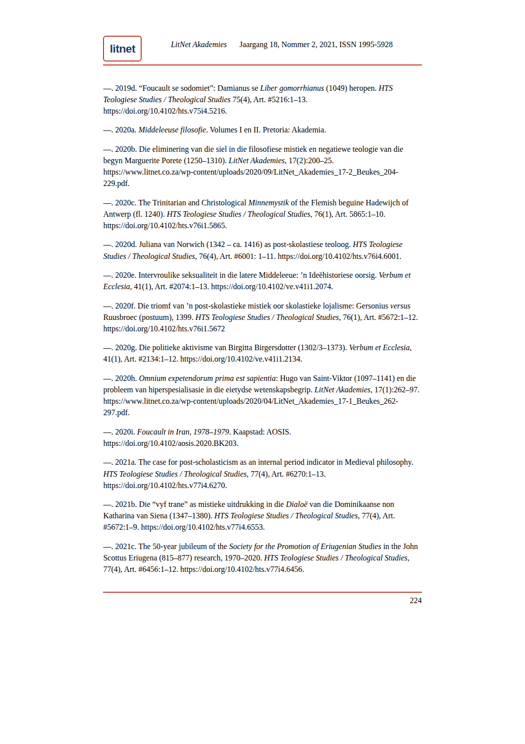litnet
LitNet Akademies Jaargang 18, Nommer 2, 2021, ISSN 1995-5928
—. 2019d. “Foucault se sodomiet”: Damianus se Liber gomorrhianus (1049) heropen. HTS Teologiese Studies / Theological Studies 75(4), Art. #5216:1–13. https://doi.org/10.4102/hts.v75i4.5216.
—. 2020a. Middeleeuse filosofie. Volumes I en II. Pretoria: Akademia.
—. 2020b. Die eliminering van die siel in die filosofiese mistiek en negatiewe teologie van die begyn Marguerite Porete (1250–1310). LitNet Akademies, 17(2):200–25. https://www.litnet.co.za/wp-content/uploads/2020/09/LitNet_Akademies_17-2_Beukes_204-229.pdf.
—. 2020c. The Trinitarian and Christological Minnemystik of the Flemish beguine Hadewijch of Antwerp (fl. 1240). HTS Teologiese Studies / Theological Studies, 76(1), Art. 5865:1–10. https://doi.org/10.4102/hts.v76i1.5865.
—. 2020d. Juliana van Norwich (1342 – ca. 1416) as post-skolastiese teoloog. HTS Teologiese Studies / Theological Studies, 76(4), Art. #6001: 1–11. https://doi.org/10.4102/hts.v76i4.6001.
—. 2020e. Intervroulike seksualiteit in die latere Middeleeue: ’n Ideëhistoriese oorsig. Verbum et Ecclesia, 41(1), Art. #2074:1–13. https://doi.org/10.4102/ve.v41i1.2074.
—. 2020f. Die triomf van ’n post-skolastieke mistiek oor skolastieke lojalisme: Gersonius versus Ruusbroec (postuum), 1399. HTS Teologiese Studies / Theological Studies, 76(1), Art. #5672:1–12. https://doi.org/10.4102/hts.v76i1.5672
—. 2020g. Die politieke aktivisme van Birgitta Birgersdotter (1302/3–1373). Verbum et Ecclesia, 41(1), Art. #2134:1–12. https://doi.org/10.4102/ve.v41i1.2134.
—. 2020h. Omnium expetendorum prima est sapientia: Hugo van Saint-Viktor (1097–1141) en die probleem van hiperspesialisasie in die eietydse wetenskapsbegrip. LitNet Akademies, 17(1):262–97. https://www.litnet.co.za/wp-content/uploads/2020/04/LitNet_Akademies_17-1_Beukes_262-297.pdf.
—. 2020i. Foucault in Iran, 1978–1979. Kaapstad: AOSIS. https://doi.org/10.4102/aosis.2020.BK203.
—. 2021a. The case for post-scholasticism as an internal period indicator in Medieval philosophy. HTS Teologiese Studies / Theological Studies, 77(4), Art. #6270:1–13. https://doi.org/10.4102/hts.v77i4.6270.
—. 2021b. Die “vyf trane” as mistieke uitdrukking in die Dialoë van die Dominikaanse non Katharina van Siena (1347–1380). HTS Teologiese Studies / Theological Studies, 77(4), Art. #5672:1–9. https://doi.org/10.4102/hts.v77i4.6553.
—. 2021c. The 50-year jubileum of the Society for the Promotion of Eriugenian Studies in the John Scottus Eriugena (815–877) research, 1970–2020. HTS Teologiese Studies / Theological Studies, 77(4), Art. #6456:1–12. https://doi.org/10.4102/hts.v77i4.6456.
224